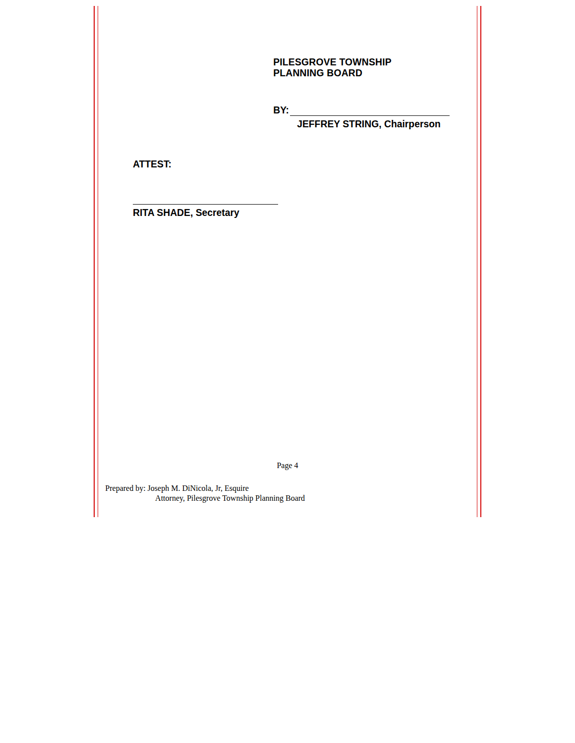PILESGROVE TOWNSHIP PLANNING BOARD
BY:
JEFFREY STRING, Chairperson
ATTEST:
RITA SHADE, Secretary
Page 4
Prepared by: Joseph M. DiNicola, Jr, Esquire Attorney, Pilesgrove Township Planning Board